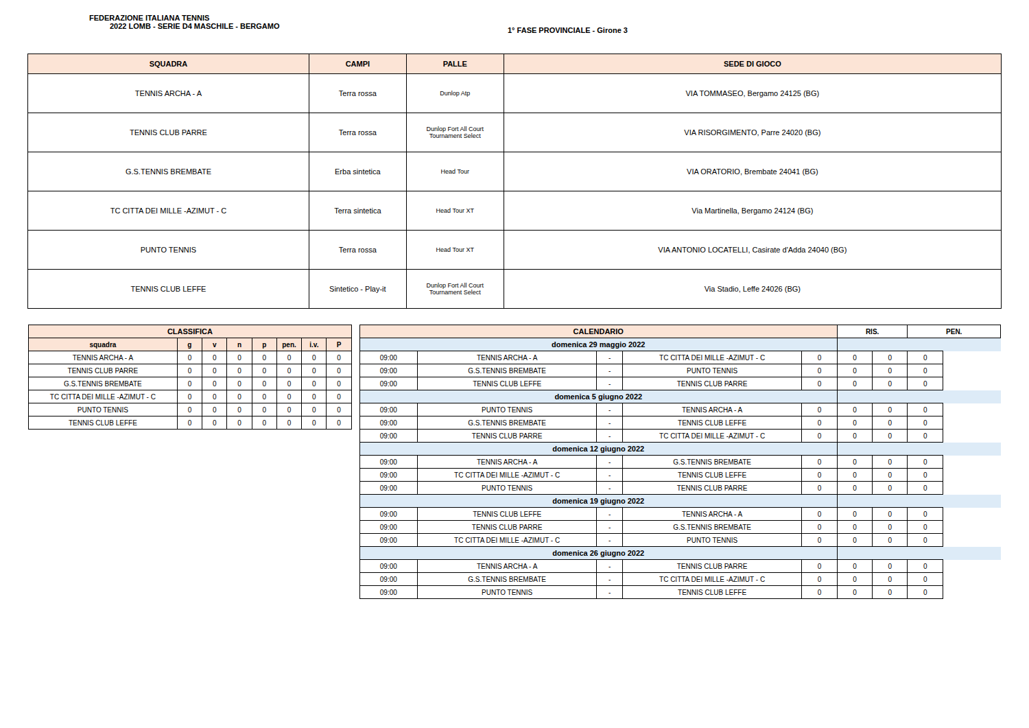FEDERAZIONE ITALIANA TENNIS
2022 LOMB - SERIE D4 MASCHILE - BERGAMO
1° FASE PROVINCIALE - Girone 3
| SQUADRA | CAMPI | PALLE | SEDE DI GIOCO |
| --- | --- | --- | --- |
| TENNIS ARCHA - A | Terra rossa | Dunlop Atp | VIA TOMMASEO, Bergamo 24125 (BG) |
| TENNIS CLUB PARRE | Terra rossa | Dunlop Fort All Court Tournament Select | VIA RISORGIMENTO, Parre 24020 (BG) |
| G.S.TENNIS BREMBATE | Erba sintetica | Head Tour | VIA ORATORIO, Brembate 24041 (BG) |
| TC CITTA DEI MILLE -AZIMUT - C | Terra sintetica | Head Tour XT | Via Martinella, Bergamo 24124 (BG) |
| PUNTO TENNIS | Terra rossa | Head Tour XT | VIA ANTONIO LOCATELLI, Casirate d'Adda 24040 (BG) |
| TENNIS CLUB LEFFE | Sintetico - Play-it | Dunlop Fort All Court Tournament Select | Via Stadio, Leffe 24026 (BG) |
| / CLASSIFICA / / squadra / g / v / n / p / pen. / i.v. / P / / TENNIS ARCHA - A / 0 / 0 / 0 / 0 / 0 / 0 / 0 / / TENNIS CLUB PARRE / 0 / 0 / 0 / 0 / 0 / 0 / 0 / / G.S.TENNIS BREMBATE / 0 / 0 / 0 / 0 / 0 / 0 / 0 / / TC CITTA DEI MILLE -AZIMUT - C / 0 / 0 / 0 / 0 / 0 / 0 / 0 / / PUNTO TENNIS / 0 / 0 / 0 / 0 / 0 / 0 / 0 / / TENNIS CLUB LEFFE / 0 / 0 / 0 / 0 / 0 / 0 / 0 / | / CALENDARIO / RIS. / PEN. / / --- / --- / --- / / domenica 29 maggio 2022 / / / / / / 09:00 / TENNIS ARCHA - A / - / TC CITTA DEI MILLE -AZIMUT - C / 0 / 0 / 0 / 0 / / / 09:00 / G.S.TENNIS BREMBATE / - / PUNTO TENNIS / 0 / 0 / 0 / 0 / / / 09:00 / TENNIS CLUB LEFFE / - / TENNIS CLUB PARRE / 0 / 0 / 0 / 0 / / / domenica 5 giugno 2022 / / / / / / 09:00 / PUNTO TENNIS / - / TENNIS ARCHA - A / 0 / 0 / 0 / 0 / / / 09:00 / G.S.TENNIS BREMBATE / - / TENNIS CLUB LEFFE / 0 / 0 / 0 / 0 / / / 09:00 / TENNIS CLUB PARRE / - / TC CITTA DEI MILLE -AZIMUT - C / 0 / 0 / 0 / 0 / / / domenica 12 giugno 2022 / / / / / / 09:00 / TENNIS ARCHA - A / - / G.S.TENNIS BREMBATE / 0 / 0 / 0 / 0 / / / 09:00 / TC CITTA DEI MILLE -AZIMUT - C / - / TENNIS CLUB LEFFE / 0 / 0 / 0 / 0 / / / 09:00 / PUNTO TENNIS / - / TENNIS CLUB PARRE / 0 / 0 / 0 / 0 / / / domenica 19 giugno 2022 / / / / / / 09:00 / TENNIS CLUB LEFFE / - / TENNIS ARCHA - A / 0 / 0 / 0 / 0 / / / 09:00 / TENNIS CLUB PARRE / - / G.S.TENNIS BREMBATE / 0 / 0 / 0 / 0 / / / 09:00 / TC CITTA DEI MILLE -AZIMUT - C / - / PUNTO TENNIS / 0 / 0 / 0 / 0 / / / domenica 26 giugno 2022 / / / / / / 09:00 / TENNIS ARCHA - A / - / TENNIS CLUB PARRE / 0 / 0 / 0 / 0 / / / 09:00 / G.S.TENNIS BREMBATE / - / TC CITTA DEI MILLE -AZIMUT - C / 0 / 0 / 0 / 0 / / / 09:00 / PUNTO TENNIS / - / TENNIS CLUB LEFFE / 0 / 0 / 0 / 0 / / |